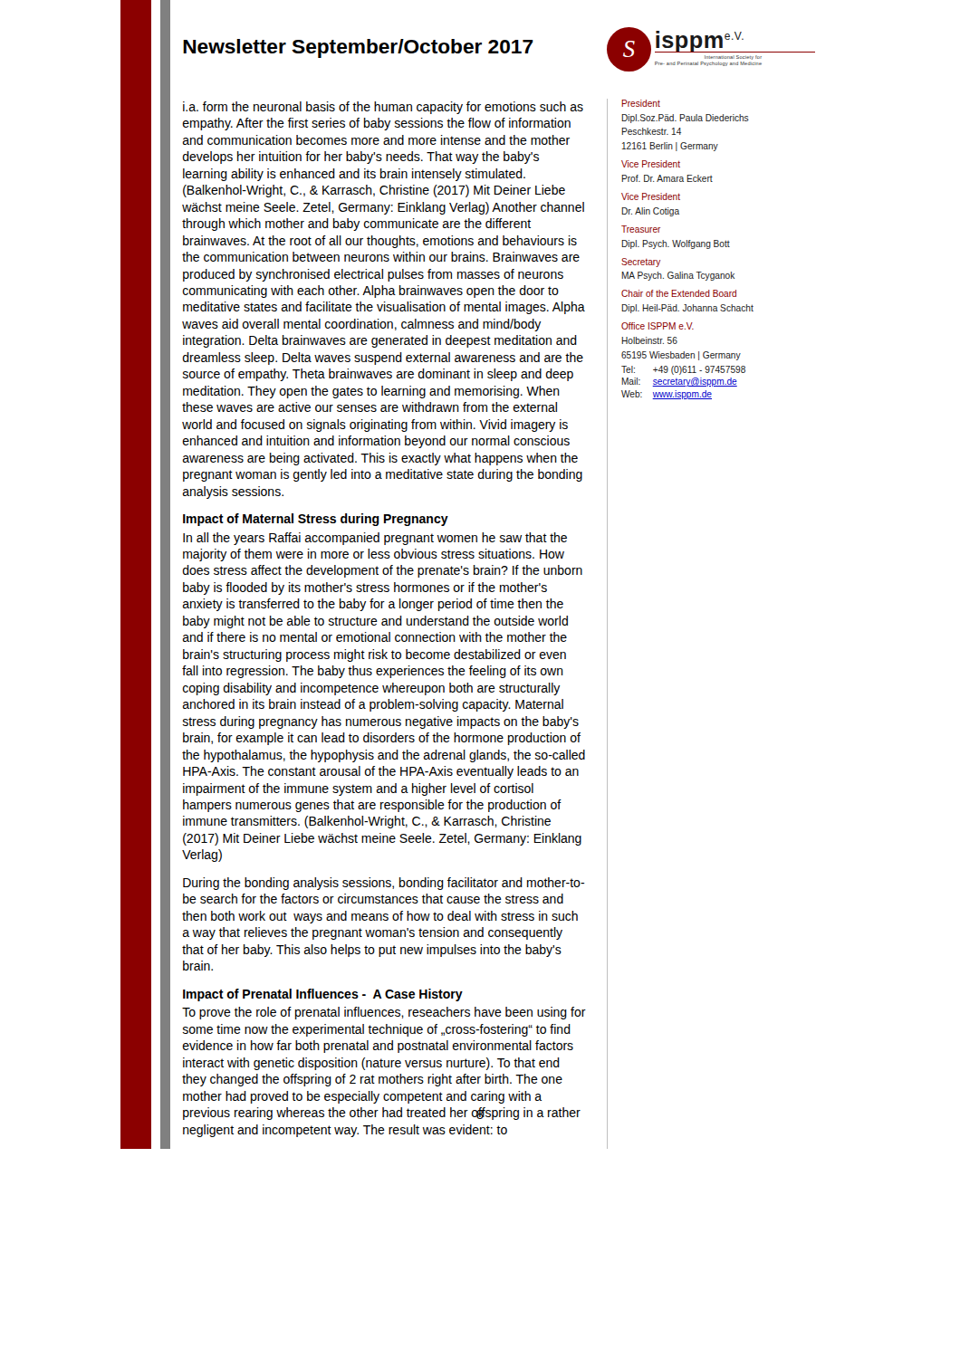Newsletter September/October 2017
S
isppme.V.
International Society for
Pre- and Perinatal Psychology and Medicine
i.a. form the neuronal basis of the human capacity for emotions such as empathy. After the first series of baby sessions the flow of information and communication becomes more and more intense and the mother develops her intuition for her baby's needs. That way the baby's learning ability is enhanced and its brain intensely stimulated. (Balkenhol-Wright, C., & Karrasch, Christine (2017) Mit Deiner Liebe wächst meine Seele. Zetel, Germany: Einklang Verlag) Another channel through which mother and baby communicate are the different brainwaves. At the root of all our thoughts, emotions and behaviours is the communication between neurons within our brains. Brainwaves are produced by synchronised electrical pulses from masses of neurons communicating with each other. Alpha brainwaves open the door to meditative states and facilitate the visualisation of mental images. Alpha waves aid overall mental coordination, calmness and mind/body integration. Delta brainwaves are generated in deepest meditation and dreamless sleep. Delta waves suspend external awareness and are the source of empathy. Theta brainwaves are dominant in sleep and deep meditation. They open the gates to learning and memorising. When these waves are active our senses are withdrawn from the external world and focused on signals originating from within. Vivid imagery is enhanced and intuition and information beyond our normal conscious awareness are being activated. This is exactly what happens when the pregnant woman is gently led into a meditative state during the bonding analysis sessions.
Impact of Maternal Stress during Pregnancy
In all the years Raffai accompanied pregnant women he saw that the majority of them were in more or less obvious stress situations. How does stress affect the development of the prenate's brain? If the unborn baby is flooded by its mother's stress hormones or if the mother's anxiety is transferred to the baby for a longer period of time then the baby might not be able to structure and understand the outside world and if there is no mental or emotional connection with the mother the brain's structuring process might risk to become destabilized or even fall into regression. The baby thus experiences the feeling of its own coping disability and incompetence whereupon both are structurally anchored in its brain instead of a problem-solving capacity. Maternal stress during pregnancy has numerous negative impacts on the baby's brain, for example it can lead to disorders of the hormone production of the hypothalamus, the hypophysis and the adrenal glands, the so-called HPA-Axis. The constant arousal of the HPA-Axis eventually leads to an impairment of the immune system and a higher level of cortisol hampers numerous genes that are responsible for the production of immune transmitters. (Balkenhol-Wright, C., & Karrasch, Christine (2017) Mit Deiner Liebe wächst meine Seele. Zetel, Germany: Einklang Verlag)
During the bonding analysis sessions, bonding facilitator and mother-to-be search for the factors or circumstances that cause the stress and then both work out ways and means of how to deal with stress in such a way that relieves the pregnant woman's tension and consequently that of her baby. This also helps to put new impulses into the baby's brain.
Impact of Prenatal Influences - A Case History
To prove the role of prenatal influences, reseachers have been using for some time now the experimental technique of „cross-fostering“ to find evidence in how far both prenatal and postnatal environmental factors interact with genetic disposition (nature versus nurture). To that end they changed the offspring of 2 rat mothers right after birth. The one mother had proved to be especially competent and caring with a previous rearing whereas the other had treated her offspring in a rather negligent and incompetent way. The result was evident: to
President
Dipl.Soz.Päd. Paula Diederichs
Peschkestr. 14
12161 Berlin | Germany
Vice President
Prof. Dr. Amara Eckert
Vice President
Dr. Alin Cotiga
Treasurer
Dipl. Psych. Wolfgang Bott
Secretary
MA Psych. Galina Tcyganok
Chair of the Extended Board
Dipl. Heil-Päd. Johanna Schacht
Office ISPPM e.V.
Holbeinstr. 56
65195 Wiesbaden | Germany
| Tel: | +49 (0)611 - 97457598 |
| Mail: | secretary@isppm.de |
| Web: | www.isppm.de |
8